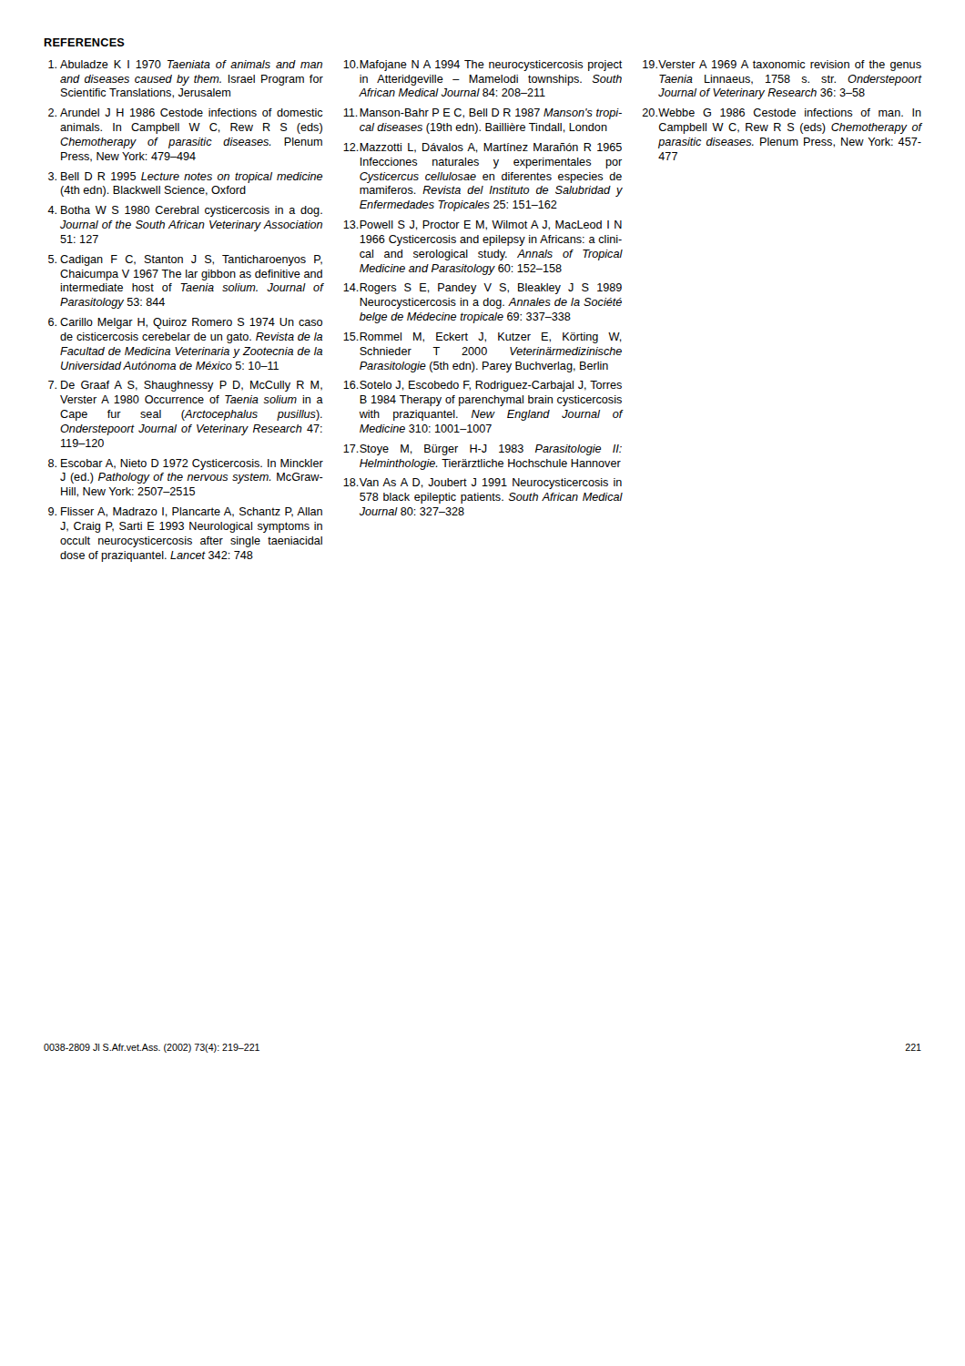REFERENCES
Abuladze K I 1970 Taeniata of animals and man and diseases caused by them. Israel Program for Scientific Translations, Jerusalem
Arundel J H 1986 Cestode infections of domestic animals. In Campbell W C, Rew R S (eds) Chemotherapy of parasitic diseases. Plenum Press, New York: 479–494
Bell D R 1995 Lecture notes on tropical medicine (4th edn). Blackwell Science, Oxford
Botha W S 1980 Cerebral cysticercosis in a dog. Journal of the South African Veterinary Association 51: 127
Cadigan F C, Stanton J S, Tanticharoenyos P, Chaicumpa V 1967 The lar gibbon as definitive and intermediate host of Taenia solium. Journal of Parasitology 53: 844
Carillo Melgar H, Quiroz Romero S 1974 Un caso de cisticercosis cerebelar de un gato. Revista de la Facultad de Medicina Veterinaria y Zootecnia de la Universidad Autónoma de México 5: 10–11
De Graaf A S, Shaughnessy P D, McCully R M, Verster A 1980 Occurrence of Taenia solium in a Cape fur seal (Arctocephalus pusillus). Onderstepoort Journal of Veterinary Research 47: 119–120
Escobar A, Nieto D 1972 Cysticercosis. In Minckler J (ed.) Pathology of the nervous system. McGraw-Hill, New York: 2507–2515
Flisser A, Madrazo I, Plancarte A, Schantz P, Allan J, Craig P, Sarti E 1993 Neurological symptoms in occult neurocysticercosis after single taeniacidal dose of praziquantel. Lancet 342: 748
Mafojane N A 1994 The neurocysticercosis project in Atteridgeville – Mamelodi townships. South African Medical Journal 84: 208–211
Manson-Bahr P E C, Bell D R 1987 Manson's tropical diseases (19th edn). Baillière Tindall, London
Mazzotti L, Dávalos A, Martínez Marañón R 1965 Infecciones naturales y experimentales por Cysticercus cellulosae en diferentes especies de mamiferos. Revista del Instituto de Salubridad y Enfermedades Tropicales 25: 151–162
Powell S J, Proctor E M, Wilmot A J, MacLeod I N 1966 Cysticercosis and epilepsy in Africans: a clinical and serological study. Annals of Tropical Medicine and Parasitology 60: 152–158
Rogers S E, Pandey V S, Bleakley J S 1989 Neurocysticercosis in a dog. Annales de la Société belge de Médecine tropicale 69: 337–338
Rommel M, Eckert J, Kutzer E, Körting W, Schnieder T 2000 Veterinärmedizinische Parasitologie (5th edn). Parey Buchverlag, Berlin
Sotelo J, Escobedo F, Rodriguez-Carbajal J, Torres B 1984 Therapy of parenchymal brain cysticercosis with praziquantel. New England Journal of Medicine 310: 1001–1007
Stoye M, Bürger H-J 1983 Parasitologie II: Helminthologie. Tierärztliche Hochschule Hannover
Van As A D, Joubert J 1991 Neurocysticercosis in 578 black epileptic patients. South African Medical Journal 80: 327–328
Verster A 1969 A taxonomic revision of the genus Taenia Linnaeus, 1758 s. str. Onderstepoort Journal of Veterinary Research 36: 3–58
Webbe G 1986 Cestode infections of man. In Campbell W C, Rew R S (eds) Chemotherapy of parasitic diseases. Plenum Press, New York: 457-477
0038-2809 Jl S.Afr.vet.Ass. (2002) 73(4): 219–221 221